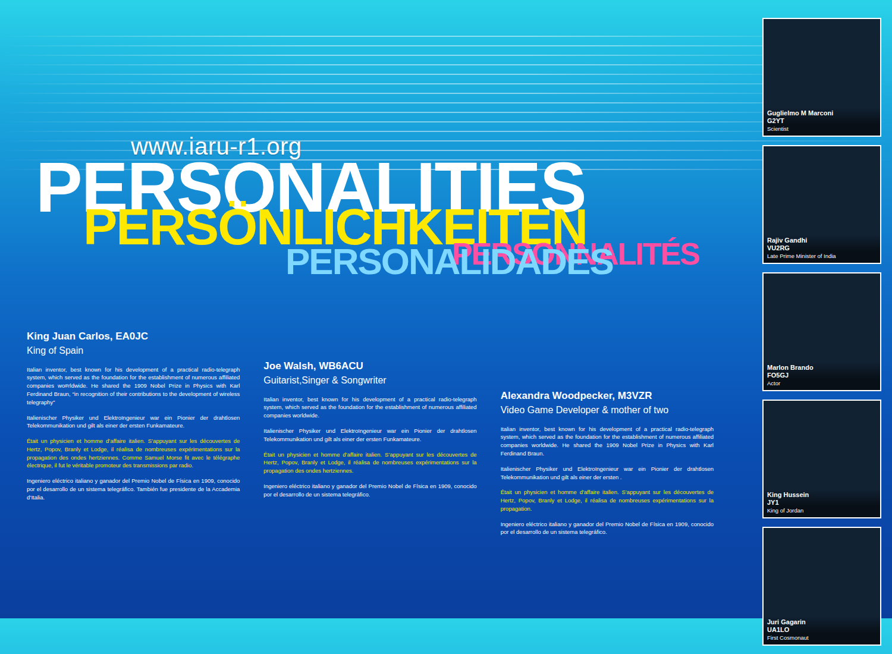www.iaru-r1.org
Personalities
Persönlichkeiten
Personnalités
Personalidades
King Juan Carlos, EA0JC
King of Spain
Italian inventor, best known for his development of a practical radio-telegraph system, which served as the foundation for the establishment of numerous affiliated companies wo#rldwide. He shared the 1909 Nobel Prize in Physics with Karl Ferdinand Braun, “in recognition of their contributions to the development of wireless telegraphy”
Italienischer Physiker und ElektroIngenieur war ein Pionier der drahtlosen Telekommunikation und gilt als einer der ersten Funkamateure.
Était un physicien et homme d’affaire italien. S’appuyant sur les découvertes de Hertz, Popov, Branly et Lodge, il réalisa de nombreuses expérimentations sur la propagation des ondes hertziennes. Comme Samuel Morse fit avec le télégraphe électrique, il fut le véritable promoteur des transmissions par radio.
Ingeniero eléctrico italiano y ganador del Premio Nobel de Física en 1909, conocido por el desarrollo de un sistema telegráfico. También fue presidente de la Accademia d’Italia.
Joe Walsh, WB6ACU
Guitarist,Singer & Songwriter
Italian inventor, best known for his development of a practical radio-telegraph system, which served as the foundation for the establishment of numerous affiliated companies worldwide.
Italienischer Physiker und ElektroIngenieur war ein Pionier der drahtlosen Telekommunikation und gilt als einer der ersten Funkamateure.
Était un physicien et homme d’affaire italien. S’appuyant sur les découvertes de Hertz, Popov, Branly et Lodge, il réalisa de nombreuses expérimentations sur la propagation des ondes hertziennes.
Ingeniero eléctrico italiano y ganador del Premio Nobel de Física en 1909, conocido por el desarrollo de un sistema telegráfico.
Alexandra Woodpecker, M3VZR
Video Game Developer & mother of two
Italian inventor, best known for his development of a practical radio-telegraph system, which served as the foundation for the establishment of numerous affiliated companies worldwide. He shared the 1909 Nobel Prize in Physics with Karl Ferdinand Braun.
Italienischer Physiker und ElektroIngenieur war ein Pionier der drahtlosen Telekommunikation und gilt als einer der ersten .
Était un physicien et homme d’affaire italien. S’appuyant sur les découvertes de Hertz, Popov, Branly et Lodge, il réalisa de nombreuses expérimentations sur la propagation.
Ingeniero eléctrico italiano y ganador del Premio Nobel de Física en 1909, conocido por el desarrollo de un sistema telegráfico.
Guglielmo M Marconi G2YT Scientist
Rajiv Gandhi VU2RG Late Prime Minister of India
Marlon Brando FO5GJ Actor
King Hussein JY1 King of Jordan
Juri Gagarin UA1LO First Cosmonaut